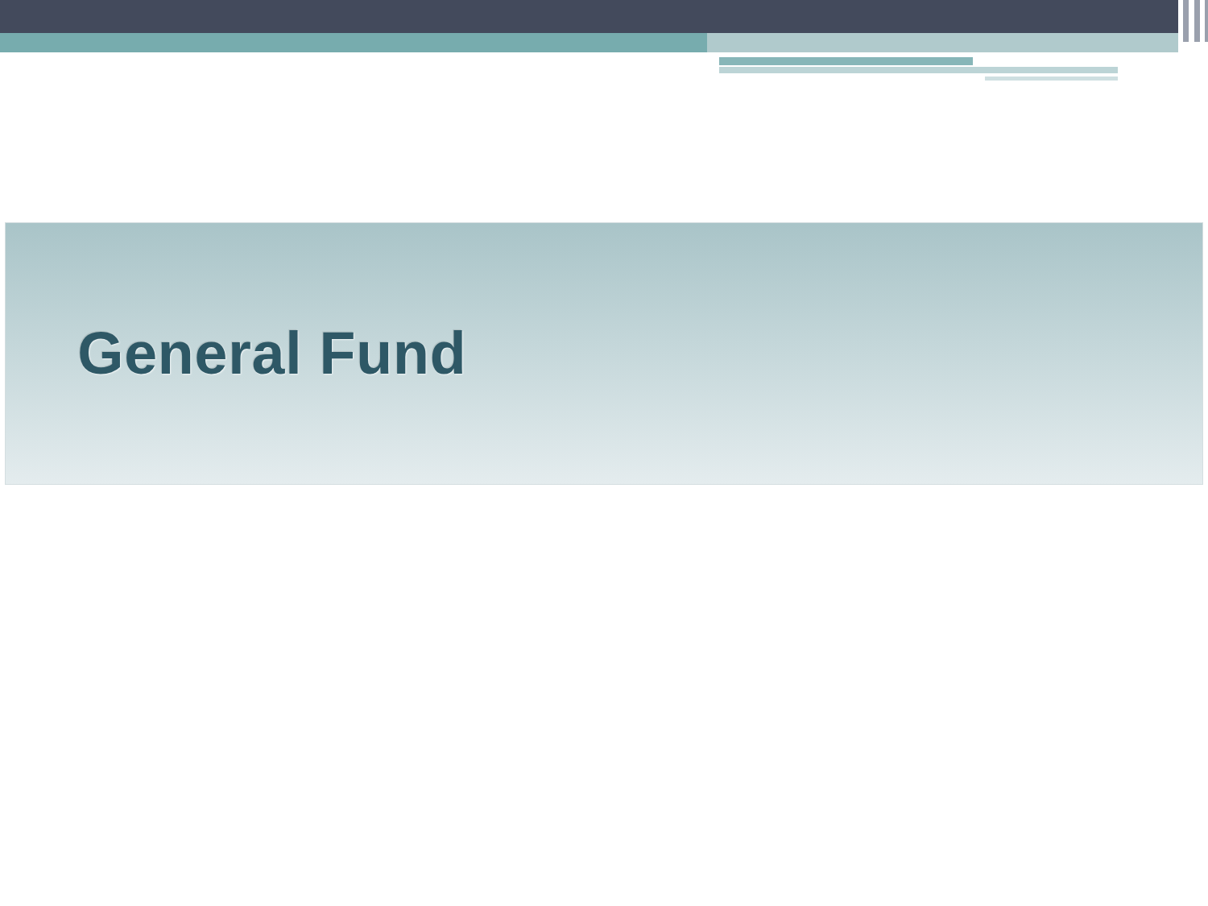General Fund